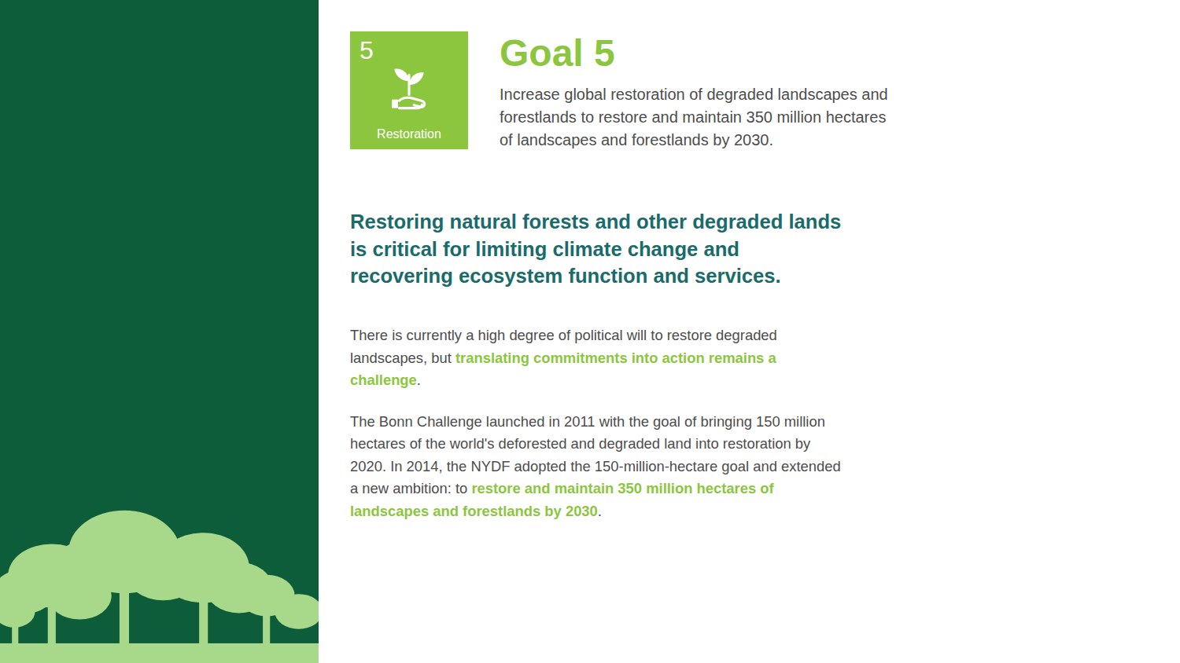5 Restoration
Goal 5
Increase global restoration of degraded landscapes and forestlands to restore and maintain 350 million hectares of landscapes and forestlands by 2030.
Restoring natural forests and other degraded lands is critical for limiting climate change and recovering ecosystem function and services.
There is currently a high degree of political will to restore degraded landscapes, but translating commitments into action remains a challenge.
The Bonn Challenge launched in 2011 with the goal of bringing 150 million hectares of the world's deforested and degraded land into restoration by 2020. In 2014, the NYDF adopted the 150-million-hectare goal and extended a new ambition: to restore and maintain 350 million hectares of landscapes and forestlands by 2030.